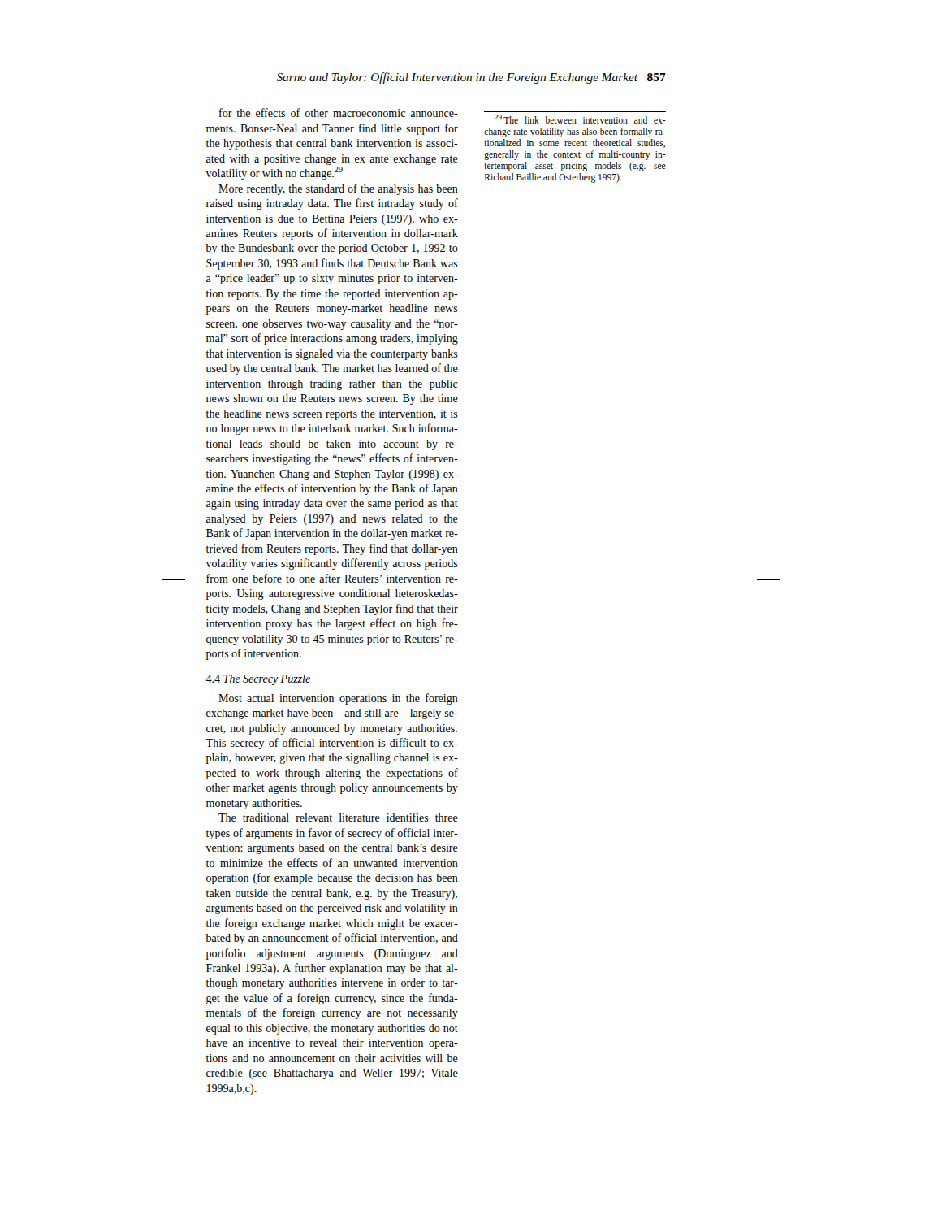Sarno and Taylor: Official Intervention in the Foreign Exchange Market857
for the effects of other macroeconomic announcements. Bonser-Neal and Tanner find little support for the hypothesis that central bank intervention is associated with a positive change in ex ante exchange rate volatility or with no change.29
More recently, the standard of the analysis has been raised using intraday data. The first intraday study of intervention is due to Bettina Peiers (1997), who examines Reuters reports of intervention in dollar-mark by the Bundesbank over the period October 1, 1992 to September 30, 1993 and finds that Deutsche Bank was a “price leader” up to sixty minutes prior to intervention reports. By the time the reported intervention appears on the Reuters money-market headline news screen, one observes two-way causality and the “normal” sort of price interactions among traders, implying that intervention is signaled via the counterparty banks used by the central bank. The market has learned of the intervention through trading rather than the public news shown on the Reuters news screen. By the time the headline news screen reports the intervention, it is no longer news to the interbank market. Such informational leads should be taken into account by researchers investigating the “news” effects of intervention. Yuanchen Chang and Stephen Taylor (1998) examine the effects of intervention by the Bank of Japan again using intraday data over the same period as that analysed by Peiers (1997) and news related to the Bank of Japan intervention in the dollar-yen market retrieved from Reuters reports. They find that dollar-yen volatility varies significantly differently across periods from one before to one after Reuters’ intervention reports. Using autoregressive conditional heteroskedasticity models, Chang and Stephen Taylor find that their intervention proxy has the largest effect on high frequency volatility 30 to 45 minutes prior to Reuters’ reports of intervention.
4.4 The Secrecy Puzzle
Most actual intervention operations in the foreign exchange market have been—and still are—largely secret, not publicly announced by monetary authorities. This secrecy of official intervention is difficult to explain, however, given that the signalling channel is expected to work through altering the expectations of other market agents through policy announcements by monetary authorities.
The traditional relevant literature identifies three types of arguments in favor of secrecy of official intervention: arguments based on the central bank’s desire to minimize the effects of an unwanted intervention operation (for example because the decision has been taken outside the central bank, e.g. by the Treasury), arguments based on the perceived risk and volatility in the foreign exchange market which might be exacerbated by an announcement of official intervention, and portfolio adjustment arguments (Dominguez and Frankel 1993a). A further explanation may be that although monetary authorities intervene in order to target the value of a foreign currency, since the fundamentals of the foreign currency are not necessarily equal to this objective, the monetary authorities do not have an incentive to reveal their intervention operations and no announcement on their activities will be credible (see Bhattacharya and Weller 1997; Vitale 1999a,b,c).
29 The link between intervention and exchange rate volatility has also been formally rationalized in some recent theoretical studies, generally in the context of multi-country intertemporal asset pricing models (e.g. see Richard Baillie and Osterberg 1997).